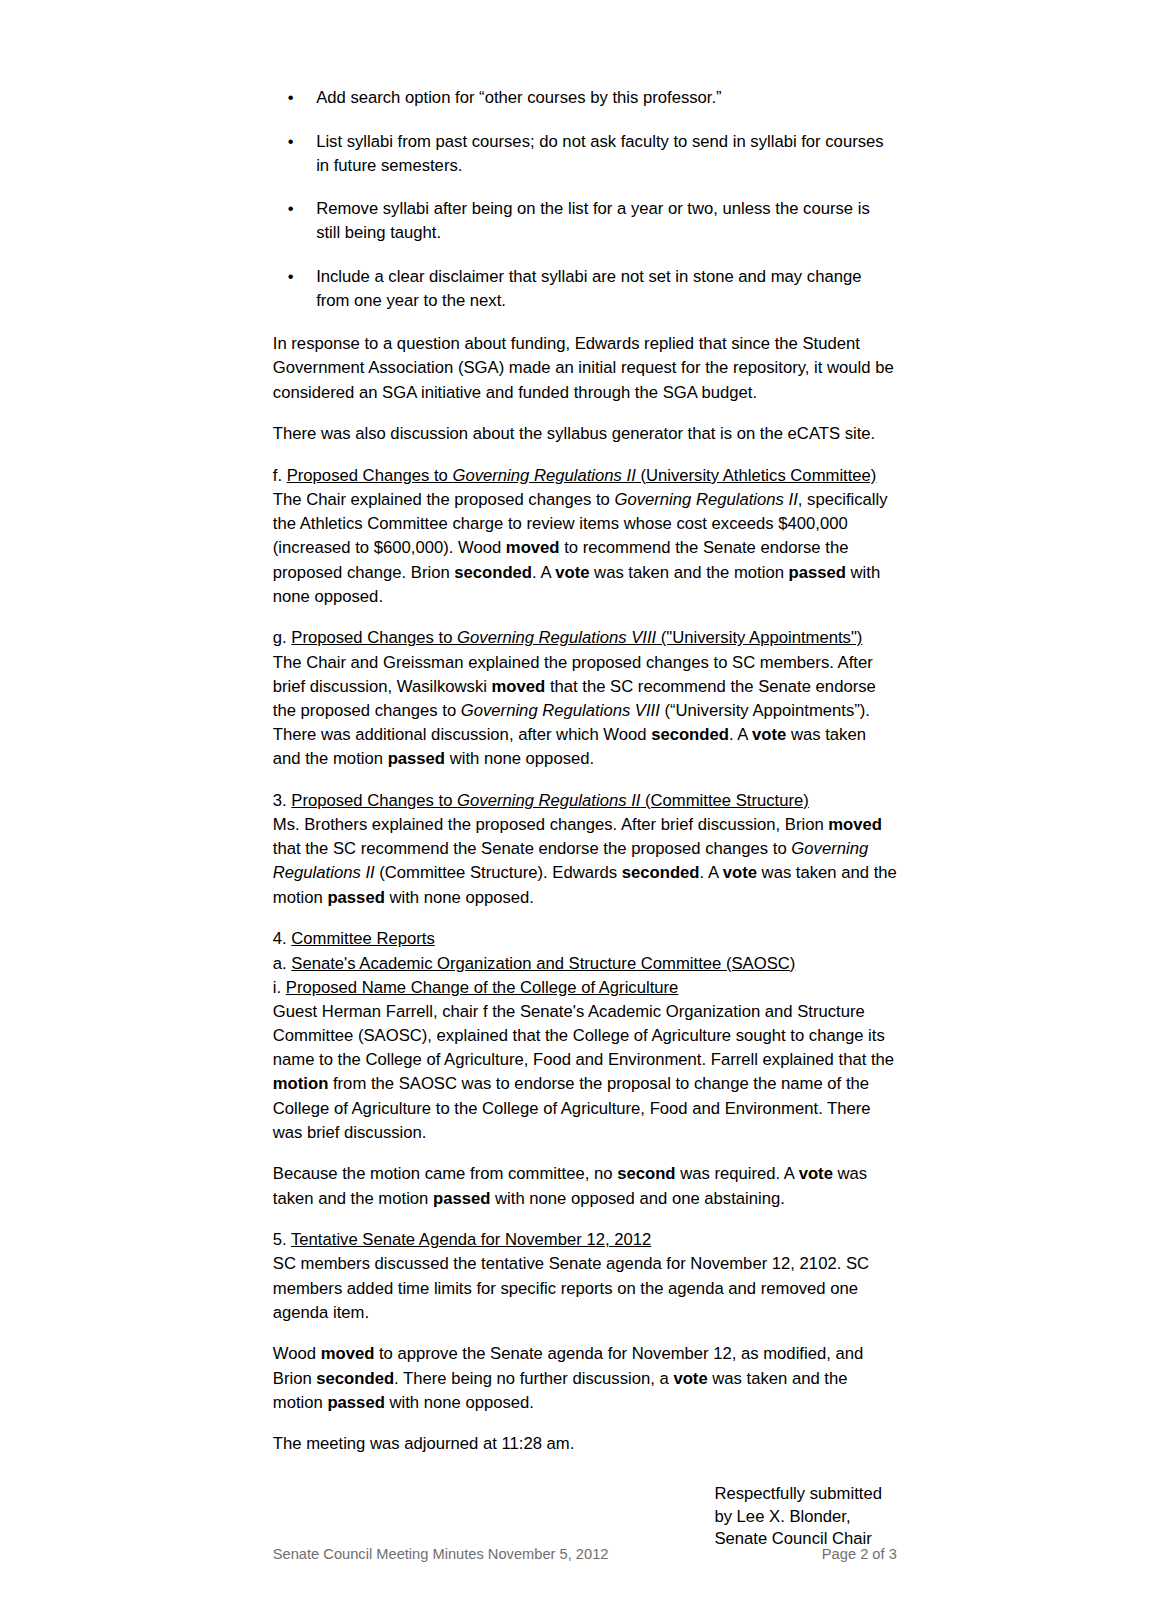Add search option for “other courses by this professor.”
List syllabi from past courses; do not ask faculty to send in syllabi for courses in future semesters.
Remove syllabi after being on the list for a year or two, unless the course is still being taught.
Include a clear disclaimer that syllabi are not set in stone and may change from one year to the next.
In response to a question about funding, Edwards replied that since the Student Government Association (SGA) made an initial request for the repository, it would be considered an SGA initiative and funded through the SGA budget.
There was also discussion about the syllabus generator that is on the eCATS site.
f. Proposed Changes to Governing Regulations II (University Athletics Committee)
The Chair explained the proposed changes to Governing Regulations II, specifically the Athletics Committee charge to review items whose cost exceeds $400,000 (increased to $600,000). Wood moved to recommend the Senate endorse the proposed change. Brion seconded. A vote was taken and the motion passed with none opposed.
g. Proposed Changes to Governing Regulations VIII ("University Appointments")
The Chair and Greissman explained the proposed changes to SC members. After brief discussion, Wasilkowski moved that the SC recommend the Senate endorse the proposed changes to Governing Regulations VIII (“University Appointments”). There was additional discussion, after which Wood seconded. A vote was taken and the motion passed with none opposed.
3. Proposed Changes to Governing Regulations II (Committee Structure)
Ms. Brothers explained the proposed changes. After brief discussion, Brion moved that the SC recommend the Senate endorse the proposed changes to Governing Regulations II (Committee Structure). Edwards seconded. A vote was taken and the motion passed with none opposed.
4. Committee Reports
a. Senate's Academic Organization and Structure Committee (SAOSC)
i. Proposed Name Change of the College of Agriculture
Guest Herman Farrell, chair f the Senate's Academic Organization and Structure Committee (SAOSC), explained that the College of Agriculture sought to change its name to the College of Agriculture, Food and Environment. Farrell explained that the motion from the SAOSC was to endorse the proposal to change the name of the College of Agriculture to the College of Agriculture, Food and Environment. There was brief discussion.
Because the motion came from committee, no second was required. A vote was taken and the motion passed with none opposed and one abstaining.
5. Tentative Senate Agenda for November 12, 2012
SC members discussed the tentative Senate agenda for November 12, 2102. SC members added time limits for specific reports on the agenda and removed one agenda item.
Wood moved to approve the Senate agenda for November 12, as modified, and Brion seconded. There being no further discussion, a vote was taken and the motion passed with none opposed.
The meeting was adjourned at 11:28 am.
Respectfully submitted by Lee X. Blonder,
Senate Council Chair
Senate Council Meeting Minutes November 5, 2012 Page 2 of 3